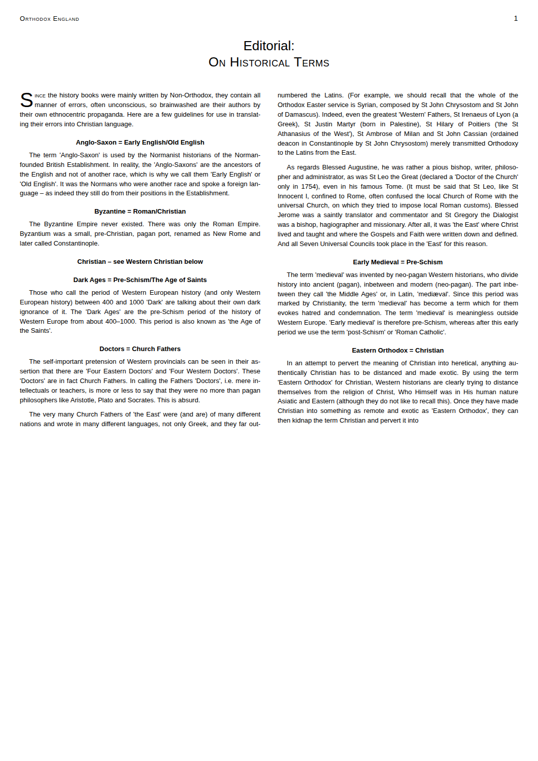Orthodox England 1
Editorial:On Historical Terms
Since the history books were mainly written by Non-Orthodox, they contain all manner of errors, often unconscious, so brainwashed are their authors by their own ethnocentric propaganda. Here are a few guidelines for use in translating their errors into Christian language.
Anglo-Saxon = Early English/Old English
The term 'Anglo-Saxon' is used by the Normanist historians of the Norman-founded British Establishment. In reality, the 'Anglo-Saxons' are the ancestors of the English and not of another race, which is why we call them 'Early English' or 'Old English'. It was the Normans who were another race and spoke a foreign language – as indeed they still do from their positions in the Establishment.
Byzantine = Roman/Christian
The Byzantine Empire never existed. There was only the Roman Empire. Byzantium was a small, pre-Christian, pagan port, renamed as New Rome and later called Constantinople.
Christian – see Western Christian below
Dark Ages = Pre-Schism/The Age of Saints
Those who call the period of Western European history (and only Western European history) between 400 and 1000 'Dark' are talking about their own dark ignorance of it. The 'Dark Ages' are the pre-Schism period of the history of Western Europe from about 400–1000. This period is also known as 'the Age of the Saints'.
Doctors = Church Fathers
The self-important pretension of Western provincials can be seen in their assertion that there are 'Four Eastern Doctors' and 'Four Western Doctors'. These 'Doctors' are in fact Church Fathers. In calling the Fathers 'Doctors', i.e. mere intellectuals or teachers, is more or less to say that they were no more than pagan philosophers like Aristotle, Plato and Socrates. This is absurd.
The very many Church Fathers of 'the East' were (and are) of many different nations and wrote in many different languages, not only Greek, and they far outnumbered the Latins. (For example, we should recall that the whole of the Orthodox Easter service is Syrian, composed by St John Chrysostom and St John of Damascus). Indeed, even the greatest 'Western' Fathers, St Irenaeus of Lyon (a Greek), St Justin Martyr (born in Palestine), St Hilary of Poitiers ('the St Athanasius of the West'), St Ambrose of Milan and St John Cassian (ordained deacon in Constantinople by St John Chrysostom) merely transmitted Orthodoxy to the Latins from the East.
As regards Blessed Augustine, he was rather a pious bishop, writer, philosopher and administrator, as was St Leo the Great (declared a 'Doctor of the Church' only in 1754), even in his famous Tome. (It must be said that St Leo, like St Innocent I, confined to Rome, often confused the local Church of Rome with the universal Church, on which they tried to impose local Roman customs). Blessed Jerome was a saintly translator and commentator and St Gregory the Dialogist was a bishop, hagiographer and missionary. After all, it was 'the East' where Christ lived and taught and where the Gospels and Faith were written down and defined. And all Seven Universal Councils took place in the 'East' for this reason.
Early Medieval = Pre-Schism
The term 'medieval' was invented by neo-pagan Western historians, who divide history into ancient (pagan), inbetween and modern (neo-pagan). The part inbetween they call 'the Middle Ages' or, in Latin, 'mediæval'. Since this period was marked by Christianity, the term 'medieval' has become a term which for them evokes hatred and condemnation. The term 'medieval' is meaningless outside Western Europe. 'Early medieval' is therefore pre-Schism, whereas after this early period we use the term 'post-Schism' or 'Roman Catholic'.
Eastern Orthodox = Christian
In an attempt to pervert the meaning of Christian into heretical, anything authentically Christian has to be distanced and made exotic. By using the term 'Eastern Orthodox' for Christian, Western historians are clearly trying to distance themselves from the religion of Christ, Who Himself was in His human nature Asiatic and Eastern (although they do not like to recall this). Once they have made Christian into something as remote and exotic as 'Eastern Orthodox', they can then kidnap the term Christian and pervert it into